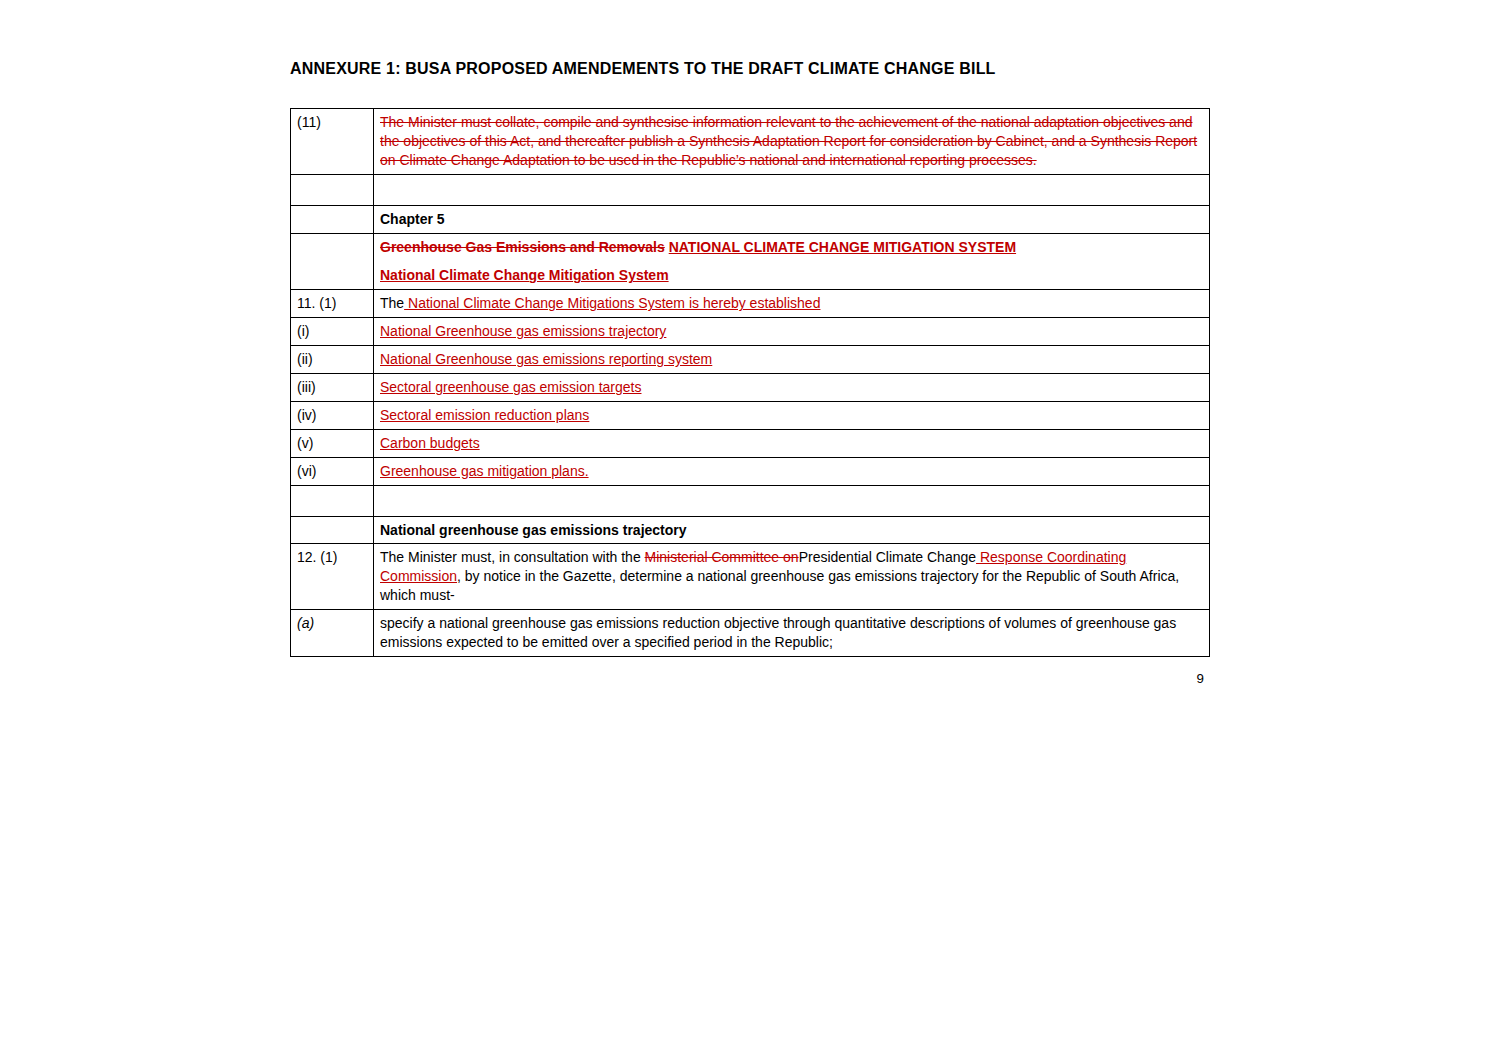ANNEXURE 1: BUSA PROPOSED AMENDEMENTS TO THE DRAFT CLIMATE CHANGE BILL
| (11) | The Minister must collate, compile and synthesise information relevant to the achievement of the national adaptation objectives and the objectives of this Act, and thereafter publish a Synthesis Adaptation Report for consideration by Cabinet, and a Synthesis Report on Climate Change Adaptation to be used in the Republic’s national and international reporting processes. |
| | Chapter 5 |
| | Greenhouse Gas Emissions and Removals NATIONAL CLIMATE CHANGE MITIGATION SYSTEM National Climate Change Mitigation System |
| 11. (1) | The National Climate Change Mitigations System is hereby established |
| (i) | National Greenhouse gas emissions trajectory |
| (ii) | National Greenhouse gas emissions reporting system |
| (iii) | Sectoral greenhouse gas emission targets |
| (iv) | Sectoral emission reduction plans |
| (v) | Carbon budgets |
| (vi) | Greenhouse gas mitigation plans. |
| | National greenhouse gas emissions trajectory |
| 12. (1) | The Minister must, in consultation with the Ministerial Committee on Presidential Climate Change Response Coordinating Commission , by notice in the Gazette, determine a national greenhouse gas emissions trajectory for the Republic of South Africa, which must- |
| (a) | specify a national greenhouse gas emissions reduction objective through quantitative descriptions of volumes of greenhouse gas emissions expected to be emitted over a specified period in the Republic; |
9